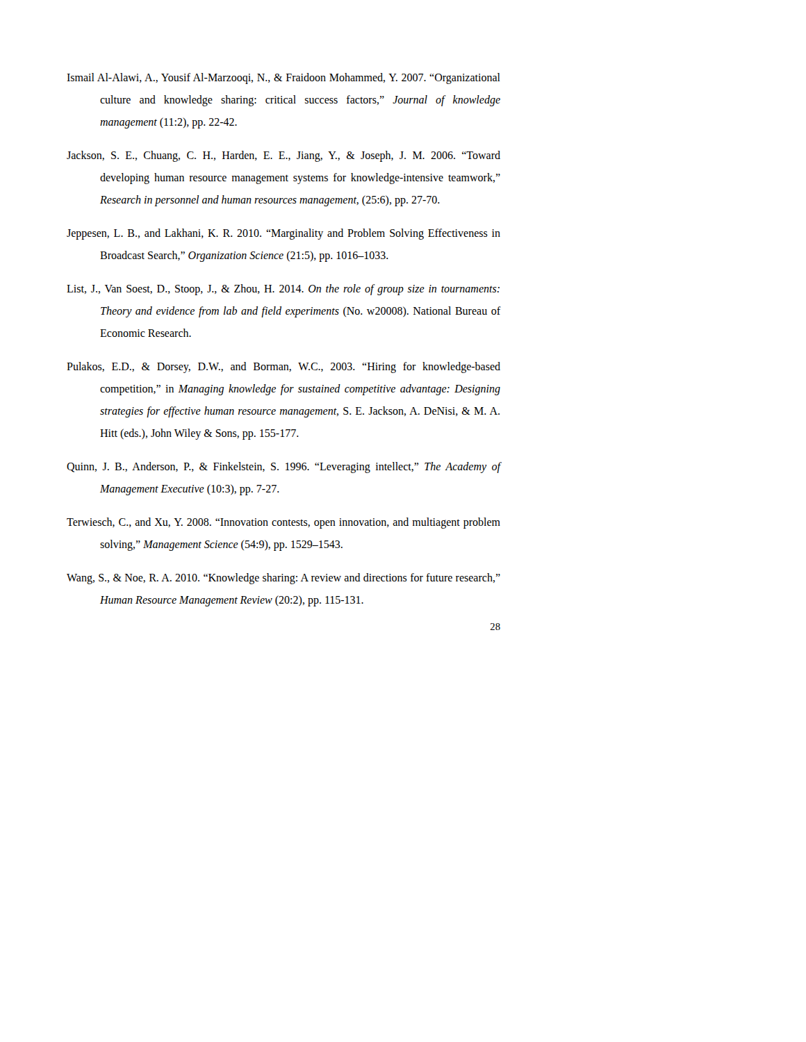Ismail Al-Alawi, A., Yousif Al-Marzooqi, N., & Fraidoon Mohammed, Y. 2007. “Organizational culture and knowledge sharing: critical success factors,” Journal of knowledge management (11:2), pp. 22-42.
Jackson, S. E., Chuang, C. H., Harden, E. E., Jiang, Y., & Joseph, J. M. 2006. “Toward developing human resource management systems for knowledge-intensive teamwork,” Research in personnel and human resources management, (25:6), pp. 27-70.
Jeppesen, L. B., and Lakhani, K. R. 2010. “Marginality and Problem Solving Effectiveness in Broadcast Search,” Organization Science (21:5), pp. 1016–1033.
List, J., Van Soest, D., Stoop, J., & Zhou, H. 2014. On the role of group size in tournaments: Theory and evidence from lab and field experiments (No. w20008). National Bureau of Economic Research.
Pulakos, E.D., & Dorsey, D.W., and Borman, W.C., 2003. “Hiring for knowledge-based competition,” in Managing knowledge for sustained competitive advantage: Designing strategies for effective human resource management, S. E. Jackson, A. DeNisi, & M. A. Hitt (eds.), John Wiley & Sons, pp. 155-177.
Quinn, J. B., Anderson, P., & Finkelstein, S. 1996. “Leveraging intellect,” The Academy of Management Executive (10:3), pp. 7-27.
Terwiesch, C., and Xu, Y. 2008. “Innovation contests, open innovation, and multiagent problem solving,” Management Science (54:9), pp. 1529–1543.
Wang, S., & Noe, R. A. 2010. “Knowledge sharing: A review and directions for future research,” Human Resource Management Review (20:2), pp. 115-131.
28